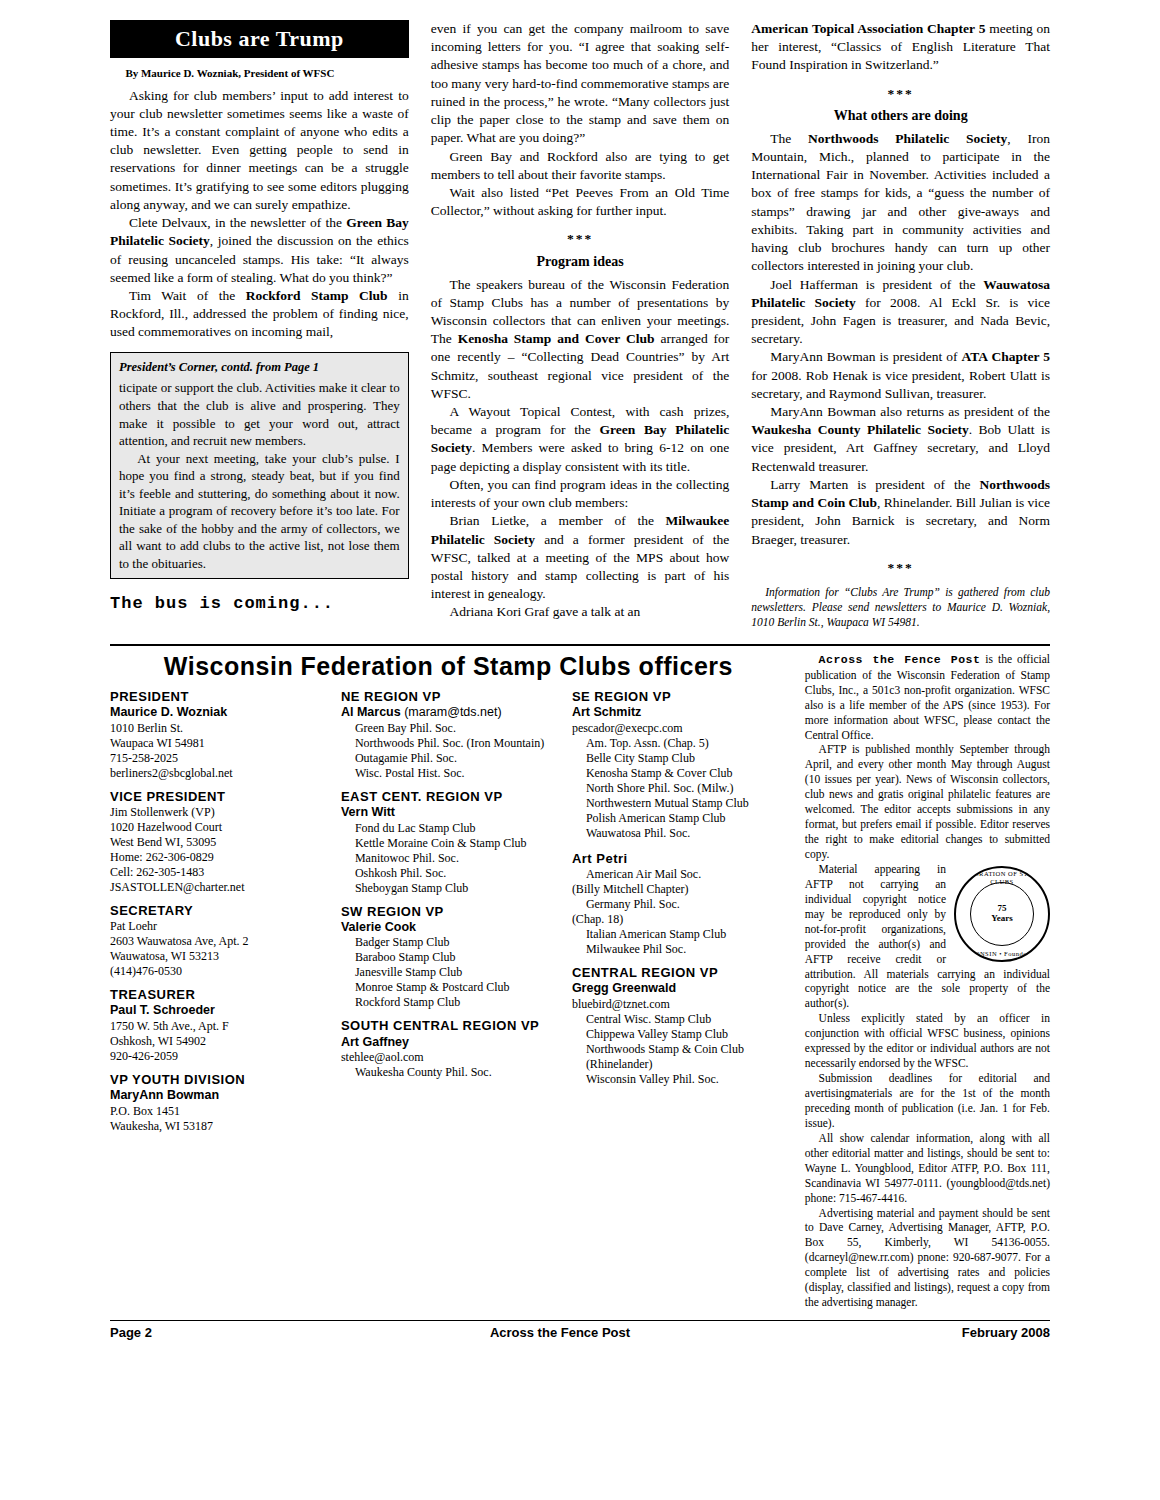Clubs are Trump
By Maurice D. Wozniak, President of WFSC
Asking for club members’ input to add interest to your club newsletter sometimes seems like a waste of time. It’s a constant complaint of anyone who edits a club newsletter. Even getting people to send in reservations for dinner meetings can be a struggle sometimes. It’s gratifying to see some editors plugging along anyway, and we can surely empathize.
Clete Delvaux, in the newsletter of the Green Bay Philatelic Society, joined the discussion on the ethics of reusing uncanceled stamps. His take: “It always seemed like a form of stealing. What do you think?”
Tim Wait of the Rockford Stamp Club in Rockford, Ill., addressed the problem of finding nice, used commemoratives on incoming mail,
President’s Corner, contd. from Page 1
ticipate or support the club. Activities make it clear to others that the club is alive and prospering. They make it possible to get your word out, attract attention, and recruit new members.
At your next meeting, take your club’s pulse. I hope you find a strong, steady beat, but if you find it’s feeble and stuttering, do something about it now. Initiate a program of recovery before it’s too late. For the sake of the hobby and the army of collectors, we all want to add clubs to the active list, not lose them to the obituaries.
The bus is coming...
even if you can get the company mailroom to save incoming letters for you. “I agree that soaking self-adhesive stamps has become too much of a chore, and too many very hard-to-find commemorative stamps are ruined in the process,” he wrote. “Many collectors just clip the paper close to the stamp and save them on paper. What are you doing?”
Green Bay and Rockford also are tying to get members to tell about their favorite stamps.
Wait also listed “Pet Peeves From an Old Time Collector,” without asking for further input.
***
Program ideas
The speakers bureau of the Wisconsin Federation of Stamp Clubs has a number of presentations by Wisconsin collectors that can enliven your meetings. The Kenosha Stamp and Cover Club arranged for one recently – “Collecting Dead Countries” by Art Schmitz, southeast regional vice president of the WFSC.
A Wayout Topical Contest, with cash prizes, became a program for the Green Bay Philatelic Society. Members were asked to bring 6-12 on one page depicting a display consistent with its title.
Often, you can find program ideas in the collecting interests of your own club members:
Brian Lietke, a member of the Milwaukee Philatelic Society and a former president of the WFSC, talked at a meeting of the MPS about how postal history and stamp collecting is part of his interest in genealogy.
Adriana Kori Graf gave a talk at an
American Topical Association Chapter 5 meeting on her interest, “Classics of English Literature That Found Inspiration in Switzerland.”
***
What others are doing
The Northwoods Philatelic Society, Iron Mountain, Mich., planned to participate in the International Fair in November. Activities included a box of free stamps for kids, a “guess the number of stamps” drawing jar and other give-aways and exhibits. Taking part in community activities and having club brochures handy can turn up other collectors interested in joining your club.
Joel Hafferman is president of the Wauwatosa Philatelic Society for 2008. Al Eckl Sr. is vice president, John Fagen is treasurer, and Nada Bevic, secretary.
MaryAnn Bowman is president of ATA Chapter 5 for 2008. Rob Henak is vice president, Robert Ulatt is secretary, and Raymond Sullivan, treasurer.
MaryAnn Bowman also returns as president of the Waukesha County Philatelic Society. Bob Ulatt is vice president, Art Gaffney secretary, and Lloyd Rectenwald treasurer.
Larry Marten is president of the Northwoods Stamp and Coin Club, Rhinelander. Bill Julian is vice president, John Barnick is secretary, and Norm Braeger, treasurer.
***
Information for “Clubs Are Trump” is gathered from club newsletters. Please send newsletters to Maurice D. Wozniak, 1010 Berlin St., Waupaca WI 54981.
Wisconsin Federation of Stamp Clubs officers
PRESIDENT
Maurice D. Wozniak
1010 Berlin St.
Waupaca WI 54981
715-258-2025
berliners2@sbcglobal.net
VICE PRESIDENT
Jim Stollenwerk (VP)
1020 Hazelwood Court
West Bend WI, 53095
Home: 262-306-0829
Cell: 262-305-1483
JSASTOLLEN@charter.net
SECRETARY
Pat Loehr
2603 Wauwatosa Ave, Apt. 2
Wauwatosa, WI 53213
(414)476-0530
TREASURER
Paul T. Schroeder
1750 W. 5th Ave., Apt. F
Oshkosh, WI 54902
920-426-2059
VP YOUTH DIVISION
MaryAnn Bowman
P.O. Box 1451
Waukesha, WI 53187
NE REGION VP
Al Marcus (maram@tds.net)
Green Bay Phil. Soc.
Northwoods Phil. Soc. (Iron Mountain)
Outagamie Phil. Soc.
Wisc. Postal Hist. Soc.
EAST CENT. REGION VP
Vern Witt
Fond du Lac Stamp Club
Kettle Moraine Coin & Stamp Club
Manitowoc Phil. Soc.
Oshkosh Phil. Soc.
Sheboygan Stamp Club
SW REGION VP
Valerie Cook
Badger Stamp Club
Baraboo Stamp Club
Janesville Stamp Club
Monroe Stamp & Postcard Club
Rockford Stamp Club
SOUTH CENTRAL REGION VP
Art Gaffney
stehlee@aol.com
Waukesha County Phil. Soc.
SE REGION VP
Art Schmitz
pescador@execpc.com
Am. Top. Assn. (Chap. 5)
Belle City Stamp Club
Kenosha Stamp & Cover Club
North Shore Phil. Soc. (Milw.)
Northwestern Mutual Stamp Club
Polish American Stamp Club
Wauwatosa Phil. Soc.
Art Petri
American Air Mail Soc.
(Billy Mitchell Chapter)
Germany Phil. Soc.
(Chap. 18)
Italian American Stamp Club
Milwaukee Phil Soc.
CENTRAL REGION VP
Gregg Greenwald
bluebird@tznet.com
Central Wisc. Stamp Club
Chippewa Valley Stamp Club
Northwoods Stamp & Coin Club (Rhinelander)
Wisconsin Valley Phil. Soc.
Across the Fence Post is the official publication of the Wisconsin Federation of Stamp Clubs, Inc., a 501c3 non-profit organization. WFSC also is a life member of the APS (since 1953). For more information about WFSC, please contact the Central Office.
AFTP is published monthly September through April, and every other month May through August (10 issues per year). News of Wisconsin collectors, club news and gratis original philatelic features are welcomed. The editor accepts submissions in any format, but prefers email if possible. Editor reserves the right to make editorial changes to submitted copy.
FEDERATION OF STAMP CLUBS
75
Years
WISCONSIN • Founded 1932
Material appearing in AFTP not carrying an individual copyright notice may be reproduced only by not-for-profit organizations, provided the author(s) and AFTP receive credit or attribution. All materials carrying an individual copyright notice are the sole property of the author(s).
Unless explicitly stated by an officer in conjunction with official WFSC business, opinions expressed by the editor or individual authors are not necessarily endorsed by the WFSC.
Submission deadlines for editorial and avertisingmaterials are for the 1st of the month preceding month of publication (i.e. Jan. 1 for Feb. issue).
All show calendar information, along with all other editorial matter and listings, should be sent to: Wayne L. Youngblood, Editor ATFP, P.O. Box 111, Scandinavia WI 54977-0111. (youngblood@tds.net) phone: 715-467-4416.
Advertising material and payment should be sent to Dave Carney, Advertising Manager, AFTP, P.O. Box 55, Kimberly, WI 54136-0055. (dcarneyl@new.rr.com) pnone: 920-687-9077. For a complete list of advertising rates and policies (display, classified and listings), request a copy from the advertising manager.
Page 2
Across the Fence Post
February 2008